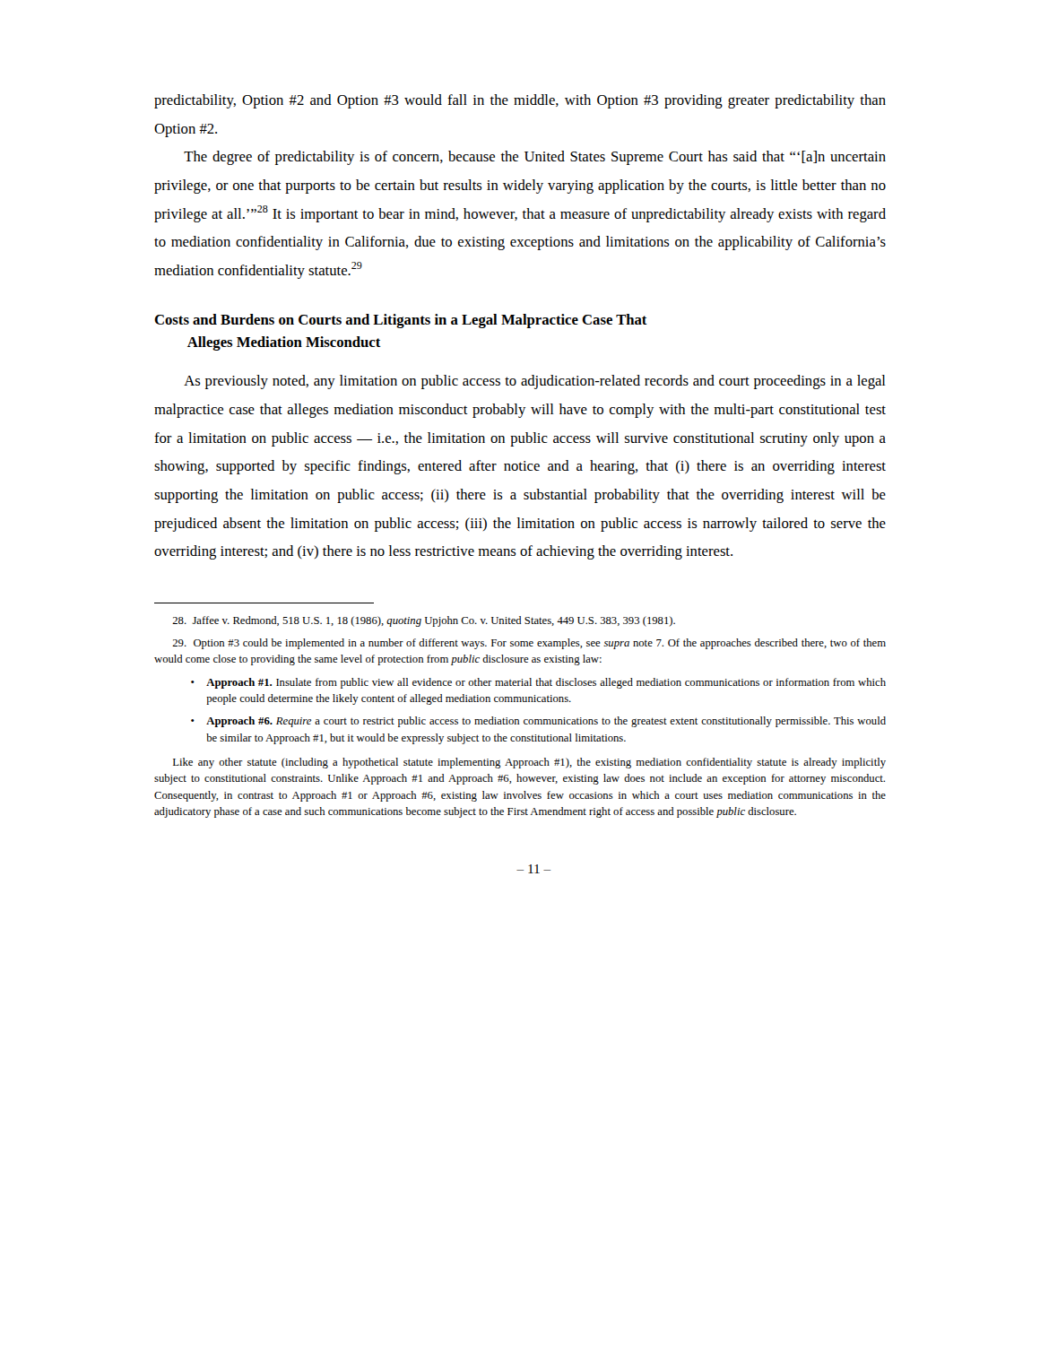predictability, Option #2 and Option #3 would fall in the middle, with Option #3 providing greater predictability than Option #2.
The degree of predictability is of concern, because the United States Supreme Court has said that “‘[a]n uncertain privilege, or one that purports to be certain but results in widely varying application by the courts, is little better than no privilege at all.’”28 It is important to bear in mind, however, that a measure of unpredictability already exists with regard to mediation confidentiality in California, due to existing exceptions and limitations on the applicability of California’s mediation confidentiality statute.29
Costs and Burdens on Courts and Litigants in a Legal Malpractice Case ThatAlleges Mediation Misconduct
As previously noted, any limitation on public access to adjudication-related records and court proceedings in a legal malpractice case that alleges mediation misconduct probably will have to comply with the multi-part constitutional test for a limitation on public access — i.e., the limitation on public access will survive constitutional scrutiny only upon a showing, supported by specific findings, entered after notice and a hearing, that (i) there is an overriding interest supporting the limitation on public access; (ii) there is a substantial probability that the overriding interest will be prejudiced absent the limitation on public access; (iii) the limitation on public access is narrowly tailored to serve the overriding interest; and (iv) there is no less restrictive means of achieving the overriding interest.
28. Jaffee v. Redmond, 518 U.S. 1, 18 (1986), quoting Upjohn Co. v. United States, 449 U.S. 383, 393 (1981).
29. Option #3 could be implemented in a number of different ways. For some examples, see supra note 7. Of the approaches described there, two of them would come close to providing the same level of protection from public disclosure as existing law:
Approach #1. Insulate from public view all evidence or other material that discloses alleged mediation communications or information from which people could determine the likely content of alleged mediation communications.
Approach #6. Require a court to restrict public access to mediation communications to the greatest extent constitutionally permissible. This would be similar to Approach #1, but it would be expressly subject to the constitutional limitations.
Like any other statute (including a hypothetical statute implementing Approach #1), the existing mediation confidentiality statute is already implicitly subject to constitutional constraints. Unlike Approach #1 and Approach #6, however, existing law does not include an exception for attorney misconduct. Consequently, in contrast to Approach #1 or Approach #6, existing law involves few occasions in which a court uses mediation communications in the adjudicatory phase of a case and such communications become subject to the First Amendment right of access and possible public disclosure.
– 11 –